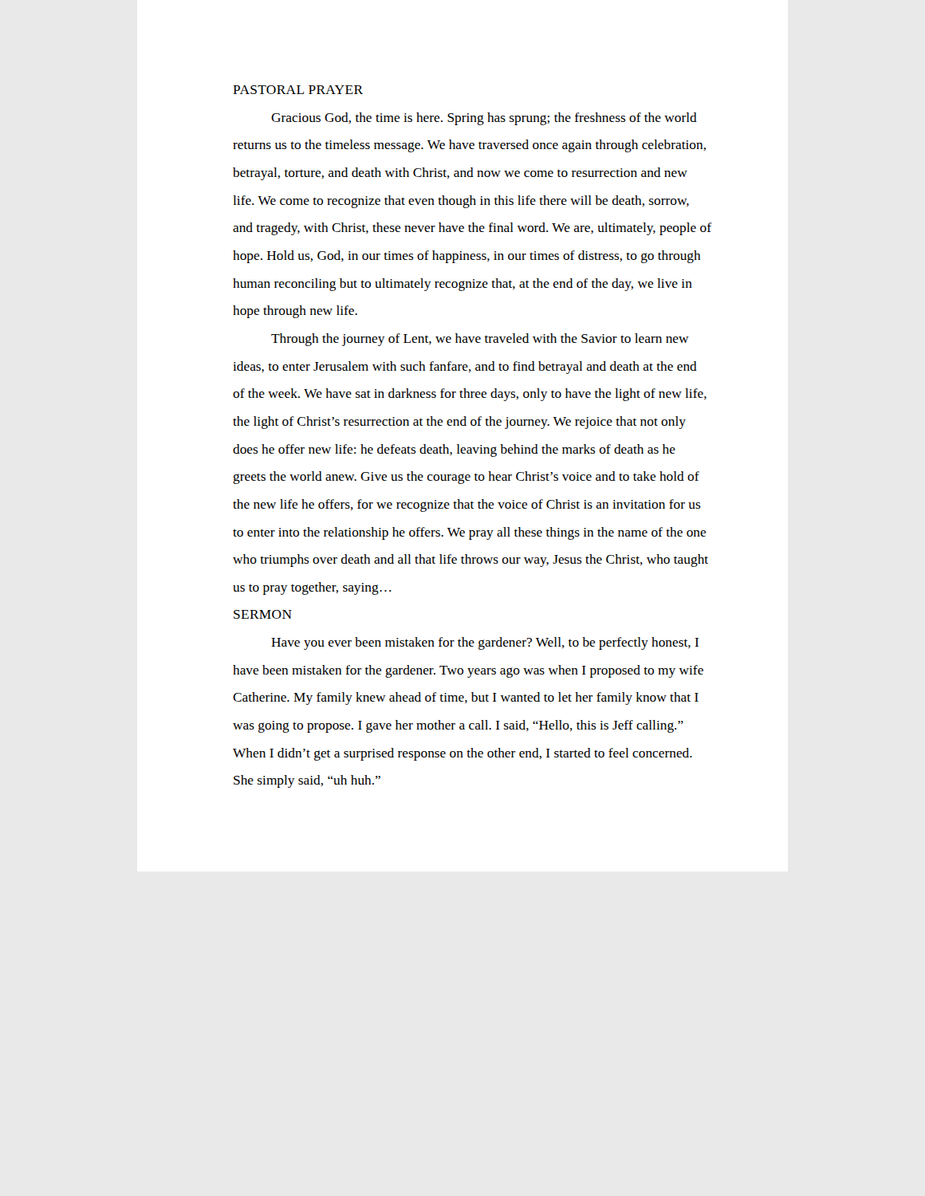Pastoral Prayer
Gracious God, the time is here. Spring has sprung; the freshness of the world returns us to the timeless message. We have traversed once again through celebration, betrayal, torture, and death with Christ, and now we come to resurrection and new life. We come to recognize that even though in this life there will be death, sorrow, and tragedy, with Christ, these never have the final word. We are, ultimately, people of hope. Hold us, God, in our times of happiness, in our times of distress, to go through human reconciling but to ultimately recognize that, at the end of the day, we live in hope through new life.
Through the journey of Lent, we have traveled with the Savior to learn new ideas, to enter Jerusalem with such fanfare, and to find betrayal and death at the end of the week. We have sat in darkness for three days, only to have the light of new life, the light of Christ’s resurrection at the end of the journey. We rejoice that not only does he offer new life: he defeats death, leaving behind the marks of death as he greets the world anew. Give us the courage to hear Christ’s voice and to take hold of the new life he offers, for we recognize that the voice of Christ is an invitation for us to enter into the relationship he offers. We pray all these things in the name of the one who triumphs over death and all that life throws our way, Jesus the Christ, who taught us to pray together, saying…
Sermon
Have you ever been mistaken for the gardener? Well, to be perfectly honest, I have been mistaken for the gardener. Two years ago was when I proposed to my wife Catherine. My family knew ahead of time, but I wanted to let her family know that I was going to propose. I gave her mother a call. I said, “Hello, this is Jeff calling.” When I didn’t get a surprised response on the other end, I started to feel concerned. She simply said, “uh huh.”